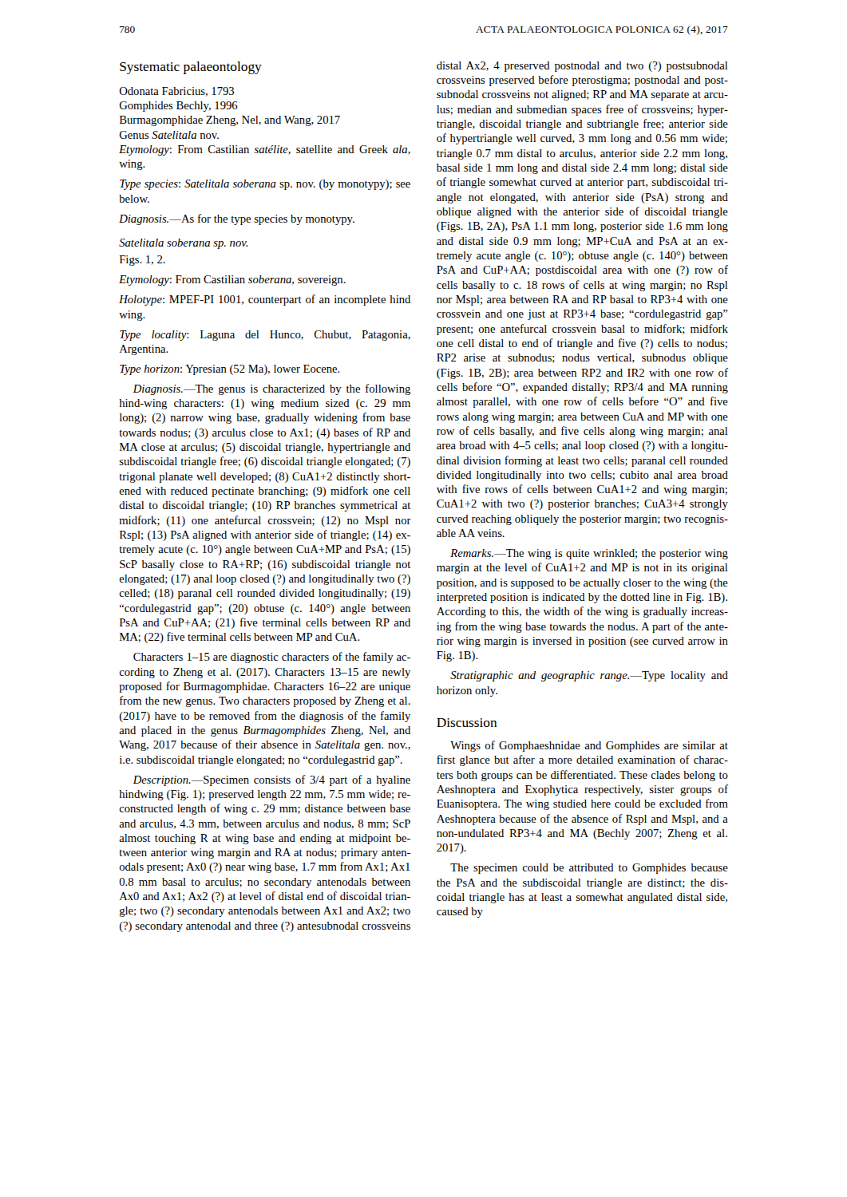780 ACTA PALAEONTOLOGICA POLONICA 62 (4), 2017
Systematic palaeontology
Odonata Fabricius, 1793
Gomphides Bechly, 1996
Burmagomphidae Zheng, Nel, and Wang, 2017
Genus Satelitala nov.
Etymology: From Castilian satélite, satellite and Greek ala, wing.
Type species: Satelitala soberana sp. nov. (by monotypy); see below.
Diagnosis.—As for the type species by monotypy.
Satelitala soberana sp. nov.
Figs. 1, 2.
Etymology: From Castilian soberana, sovereign.
Holotype: MPEF-PI 1001, counterpart of an incomplete hind wing.
Type locality: Laguna del Hunco, Chubut, Patagonia, Argentina.
Type horizon: Ypresian (52 Ma), lower Eocene.
Diagnosis.—The genus is characterized by the following hind-wing characters: (1) wing medium sized (c. 29 mm long); (2) narrow wing base, gradually widening from base towards nodus; (3) arculus close to Ax1; (4) bases of RP and MA close at arculus; (5) discoidal triangle, hypertriangle and subdiscoidal triangle free; (6) discoidal triangle elongated; (7) trigonal planate well developed; (8) CuA1+2 distinctly shortened with reduced pectinate branching; (9) midfork one cell distal to discoidal triangle; (10) RP branches symmetrical at midfork; (11) one antefurcal crossvein; (12) no Mspl nor Rspl; (13) PsA aligned with anterior side of triangle; (14) extremely acute (c. 10°) angle between CuA+MP and PsA; (15) ScP basally close to RA+RP; (16) subdiscoidal triangle not elongated; (17) anal loop closed (?) and longitudinally two (?) celled; (18) paranal cell rounded divided longitudinally; (19) “cordulegastrid gap”; (20) obtuse (c. 140°) angle between PsA and CuP+AA; (21) five terminal cells between RP and MA; (22) five terminal cells between MP and CuA.
Characters 1–15 are diagnostic characters of the family according to Zheng et al. (2017). Characters 13–15 are newly proposed for Burmagomphidae. Characters 16–22 are unique from the new genus. Two characters proposed by Zheng et al. (2017) have to be removed from the diagnosis of the family and placed in the genus Burmagomphides Zheng, Nel, and Wang, 2017 because of their absence in Satelitala gen. nov., i.e. subdiscoidal triangle elongated; no “cordulegastrid gap”.
Description.—Specimen consists of 3/4 part of a hyaline hindwing (Fig. 1); preserved length 22 mm, 7.5 mm wide; reconstructed length of wing c. 29 mm; distance between base and arculus, 4.3 mm, between arculus and nodus, 8 mm; ScP almost touching R at wing base and ending at midpoint between anterior wing margin and RA at nodus; primary antenodals present; Ax0 (?) near wing base, 1.7 mm from Ax1; Ax1 0.8 mm basal to arculus; no secondary antenodals between Ax0 and Ax1; Ax2 (?) at level of distal end of discoidal triangle; two (?) secondary antenodals between Ax1 and Ax2; two (?) secondary antenodal and three (?) antesubnodal crossveins distal Ax2, 4 preserved postnodal and two (?) postsubnodal crossveins preserved before pterostigma; postnodal and postsubnodal crossveins not aligned; RP and MA separate at arculus; median and submedian spaces free of crossveins; hypertriangle, discoidal triangle and subtriangle free; anterior side of hypertriangle well curved, 3 mm long and 0.56 mm wide; triangle 0.7 mm distal to arculus, anterior side 2.2 mm long, basal side 1 mm long and distal side 2.4 mm long; distal side of triangle somewhat curved at anterior part, subdiscoidal triangle not elongated, with anterior side (PsA) strong and oblique aligned with the anterior side of discoidal triangle (Figs. 1B, 2A), PsA 1.1 mm long, posterior side 1.6 mm long and distal side 0.9 mm long; MP+CuA and PsA at an extremely acute angle (c. 10°); obtuse angle (c. 140°) between PsA and CuP+AA; postdiscoidal area with one (?) row of cells basally to c. 18 rows of cells at wing margin; no Rspl nor Mspl; area between RA and RP basal to RP3+4 with one crossvein and one just at RP3+4 base; “cordulegastrid gap” present; one antefurcal crossvein basal to midfork; midfork one cell distal to end of triangle and five (?) cells to nodus; RP2 arise at subnodus; nodus vertical, subnodus oblique (Figs. 1B, 2B); area between RP2 and IR2 with one row of cells before “O”, expanded distally; RP3/4 and MA running almost parallel, with one row of cells before “O” and five rows along wing margin; area between CuA and MP with one row of cells basally, and five cells along wing margin; anal area broad with 4–5 cells; anal loop closed (?) with a longitudinal division forming at least two cells; paranal cell rounded divided longitudinally into two cells; cubito anal area broad with five rows of cells between CuA1+2 and wing margin; CuA1+2 with two (?) posterior branches; CuA3+4 strongly curved reaching obliquely the posterior margin; two recognisable AA veins.
Remarks.—The wing is quite wrinkled; the posterior wing margin at the level of CuA1+2 and MP is not in its original position, and is supposed to be actually closer to the wing (the interpreted position is indicated by the dotted line in Fig. 1B). According to this, the width of the wing is gradually increasing from the wing base towards the nodus. A part of the anterior wing margin is inversed in position (see curved arrow in Fig. 1B).
Stratigraphic and geographic range.—Type locality and horizon only.
Discussion
Wings of Gomphaeshnidae and Gomphides are similar at first glance but after a more detailed examination of characters both groups can be differentiated. These clades belong to Aeshnoptera and Exophytica respectively, sister groups of Euanisoptera. The wing studied here could be excluded from Aeshnoptera because of the absence of Rspl and Mspl, and a non-undulated RP3+4 and MA (Bechly 2007; Zheng et al. 2017).
The specimen could be attributed to Gomphides because the PsA and the subdiscoidal triangle are distinct; the discoidal triangle has at least a somewhat angulated distal side, caused by